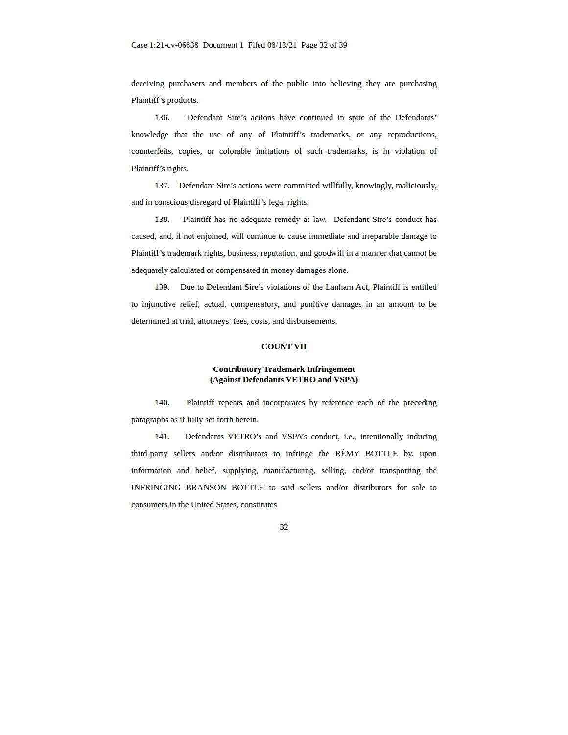Case 1:21-cv-06838 Document 1 Filed 08/13/21 Page 32 of 39
deceiving purchasers and members of the public into believing they are purchasing Plaintiff’s products.
136. Defendant Sire’s actions have continued in spite of the Defendants’ knowledge that the use of any of Plaintiff’s trademarks, or any reproductions, counterfeits, copies, or colorable imitations of such trademarks, is in violation of Plaintiff’s rights.
137. Defendant Sire’s actions were committed willfully, knowingly, maliciously, and in conscious disregard of Plaintiff’s legal rights.
138. Plaintiff has no adequate remedy at law. Defendant Sire’s conduct has caused, and, if not enjoined, will continue to cause immediate and irreparable damage to Plaintiff’s trademark rights, business, reputation, and goodwill in a manner that cannot be adequately calculated or compensated in money damages alone.
139. Due to Defendant Sire’s violations of the Lanham Act, Plaintiff is entitled to injunctive relief, actual, compensatory, and punitive damages in an amount to be determined at trial, attorneys’ fees, costs, and disbursements.
COUNT VII
Contributory Trademark Infringement
(Against Defendants VETRO and VSPA)
140. Plaintiff repeats and incorporates by reference each of the preceding paragraphs as if fully set forth herein.
141. Defendants VETRO’s and VSPA’s conduct, i.e., intentionally inducing third-party sellers and/or distributors to infringe the RÉMY BOTTLE by, upon information and belief, supplying, manufacturing, selling, and/or transporting the INFRINGING BRANSON BOTTLE to said sellers and/or distributors for sale to consumers in the United States, constitutes
32